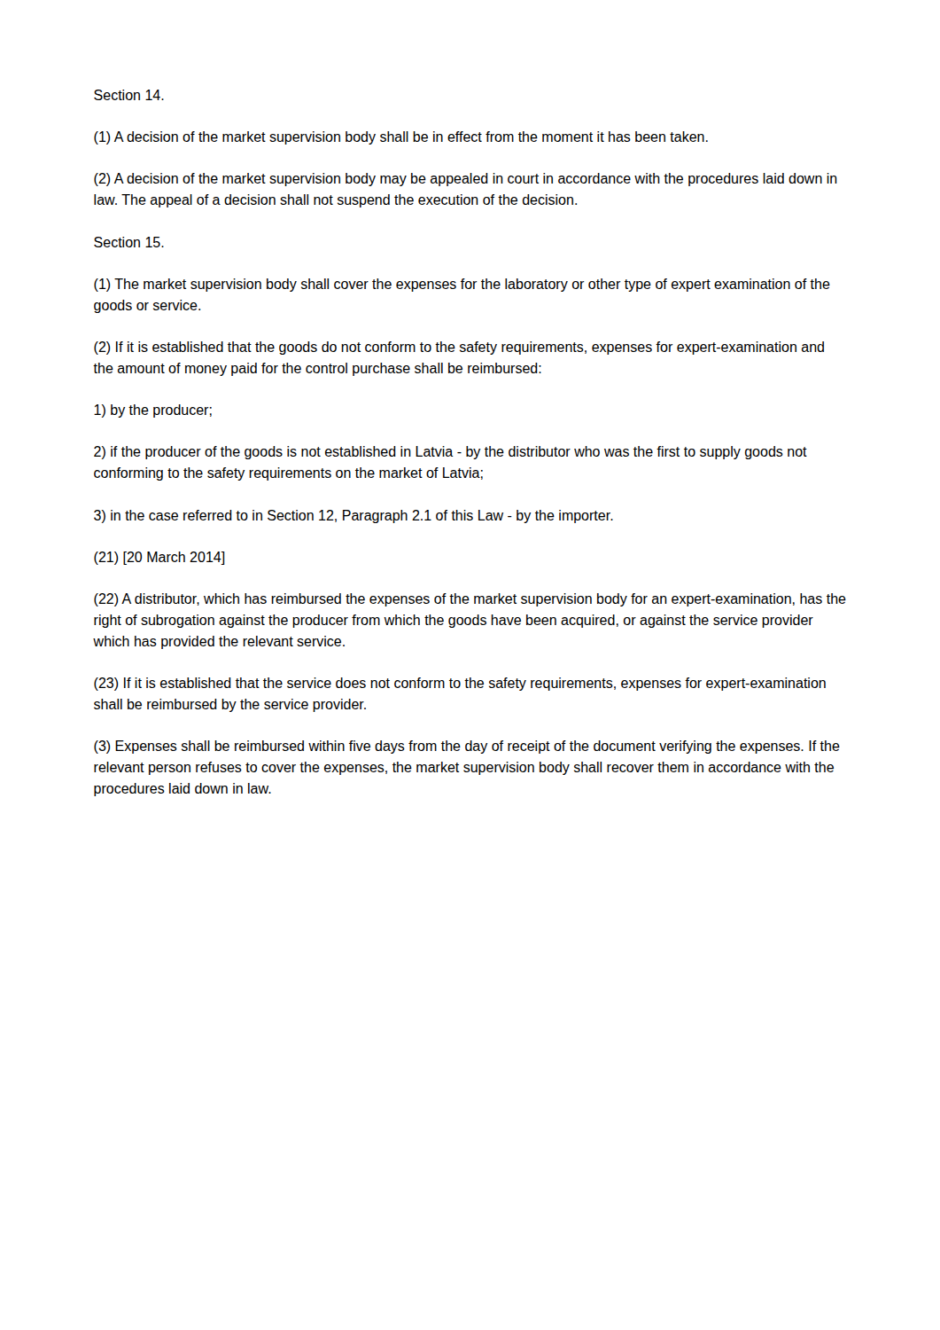Section 14.
(1) A decision of the market supervision body shall be in effect from the moment it has been taken.
(2) A decision of the market supervision body may be appealed in court in accordance with the procedures laid down in law. The appeal of a decision shall not suspend the execution of the decision.
Section 15.
(1) The market supervision body shall cover the expenses for the laboratory or other type of expert examination of the goods or service.
(2) If it is established that the goods do not conform to the safety requirements, expenses for expert-examination and the amount of money paid for the control purchase shall be reimbursed:
1) by the producer;
2) if the producer of the goods is not established in Latvia - by the distributor who was the first to supply goods not conforming to the safety requirements on the market of Latvia;
3) in the case referred to in Section 12, Paragraph 2.1 of this Law - by the importer.
(21) [20 March 2014]
(22) A distributor, which has reimbursed the expenses of the market supervision body for an expert-examination, has the right of subrogation against the producer from which the goods have been acquired, or against the service provider which has provided the relevant service.
(23) If it is established that the service does not conform to the safety requirements, expenses for expert-examination shall be reimbursed by the service provider.
(3) Expenses shall be reimbursed within five days from the day of receipt of the document verifying the expenses. If the relevant person refuses to cover the expenses, the market supervision body shall recover them in accordance with the procedures laid down in law.